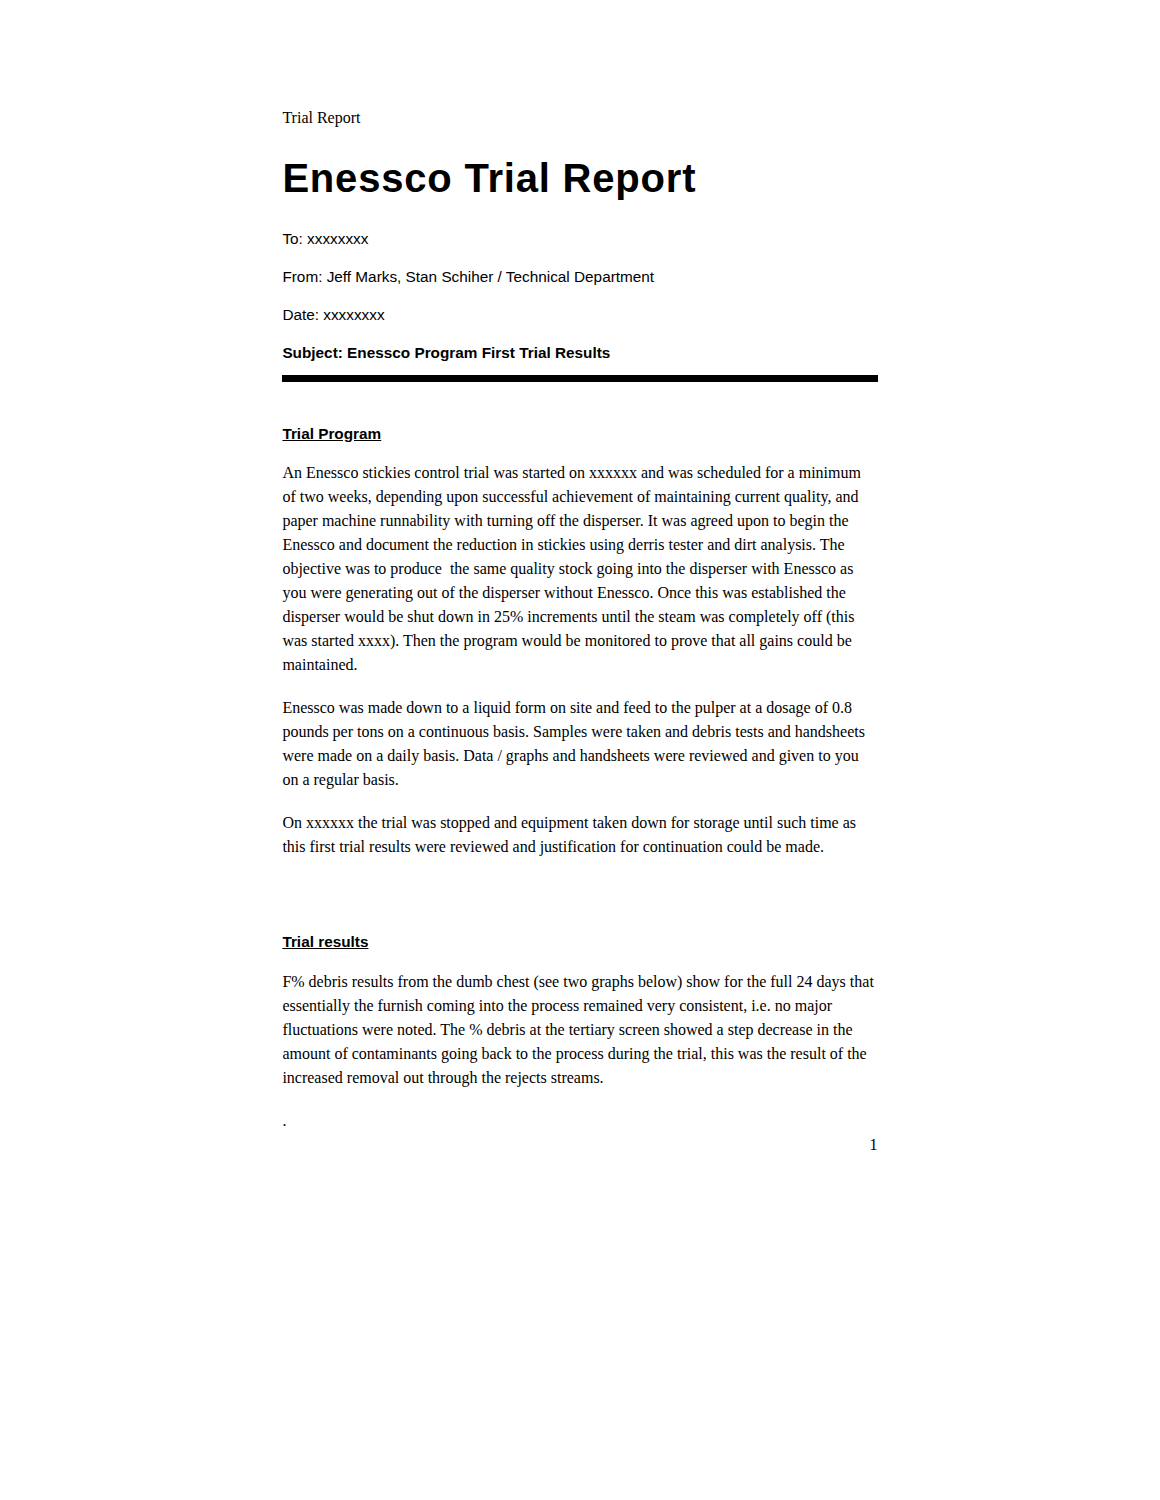Trial Report
Enessco Trial Report
To: xxxxxxxx
From: Jeff Marks, Stan Schiher / Technical Department
Date: xxxxxxxx
Subject: Enessco Program First Trial Results
Trial Program
An Enessco stickies control trial was started on xxxxxx and was scheduled for a minimum of two weeks, depending upon successful achievement of maintaining current quality, and paper machine runnability with turning off the disperser. It was agreed upon to begin the Enessco and document the reduction in stickies using derris tester and dirt analysis. The objective was to produce the same quality stock going into the disperser with Enessco as you were generating out of the disperser without Enessco. Once this was established the disperser would be shut down in 25% increments until the steam was completely off (this was started xxxx). Then the program would be monitored to prove that all gains could be maintained.
Enessco was made down to a liquid form on site and feed to the pulper at a dosage of 0.8 pounds per tons on a continuous basis. Samples were taken and debris tests and handsheets were made on a daily basis. Data / graphs and handsheets were reviewed and given to you on a regular basis.
On xxxxxx the trial was stopped and equipment taken down for storage until such time as this first trial results were reviewed and justification for continuation could be made.
Trial results
F% debris results from the dumb chest (see two graphs below) show for the full 24 days that essentially the furnish coming into the process remained very consistent, i.e. no major fluctuations were noted. The % debris at the tertiary screen showed a step decrease in the amount of contaminants going back to the process during the trial, this was the result of the increased removal out through the rejects streams.
.
1